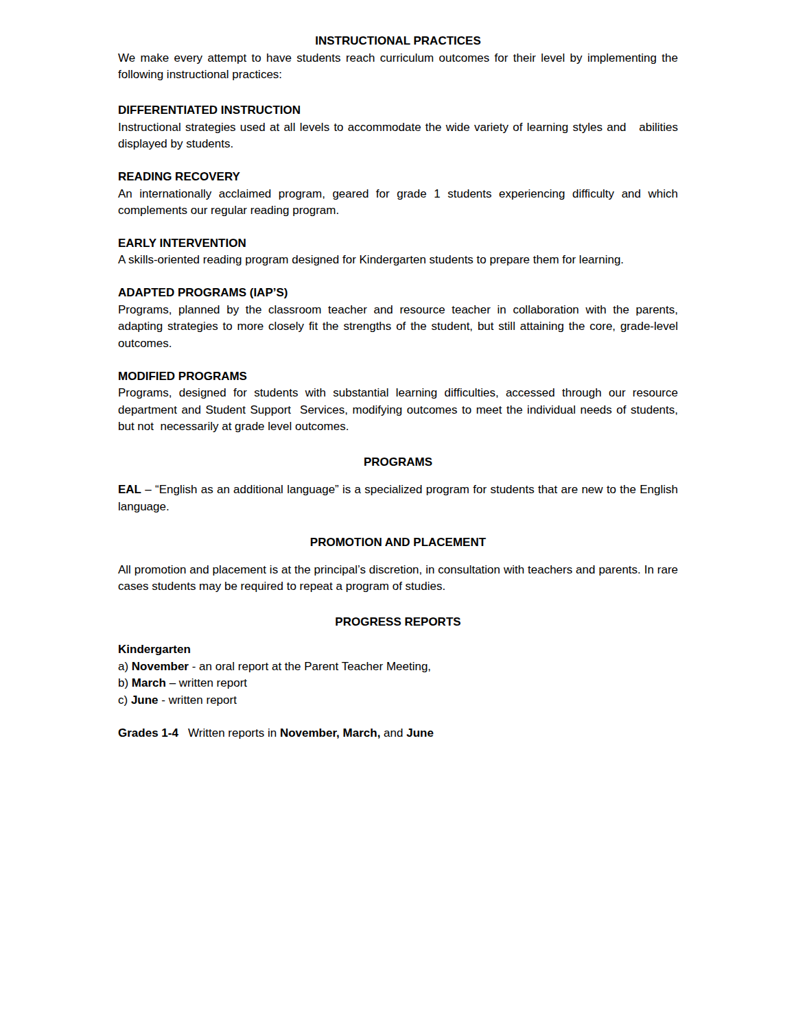INSTRUCTIONAL PRACTICES
We make every attempt to have students reach curriculum outcomes for their level by implementing the following instructional practices:
DIFFERENTIATED INSTRUCTION
Instructional strategies used at all levels to accommodate the wide variety of learning styles and abilities displayed by students.
READING RECOVERY
An internationally acclaimed program, geared for grade 1 students experiencing difficulty and which complements our regular reading program.
EARLY INTERVENTION
A skills-oriented reading program designed for Kindergarten students to prepare them for learning.
ADAPTED PROGRAMS (IAP’S)
Programs, planned by the classroom teacher and resource teacher in collaboration with the parents, adapting strategies to more closely fit the strengths of the student, but still attaining the core, grade-level outcomes.
MODIFIED PROGRAMS
Programs, designed for students with substantial learning difficulties, accessed through our resource department and Student Support Services, modifying outcomes to meet the individual needs of students, but not necessarily at grade level outcomes.
PROGRAMS
EAL – “English as an additional language” is a specialized program for students that are new to the English language.
PROMOTION AND PLACEMENT
All promotion and placement is at the principal’s discretion, in consultation with teachers and parents. In rare cases students may be required to repeat a program of studies.
PROGRESS REPORTS
Kindergarten
a) November - an oral report at the Parent Teacher Meeting,
b) March – written report
c) June - written report
Grades 1-4 Written reports in November, March, and June